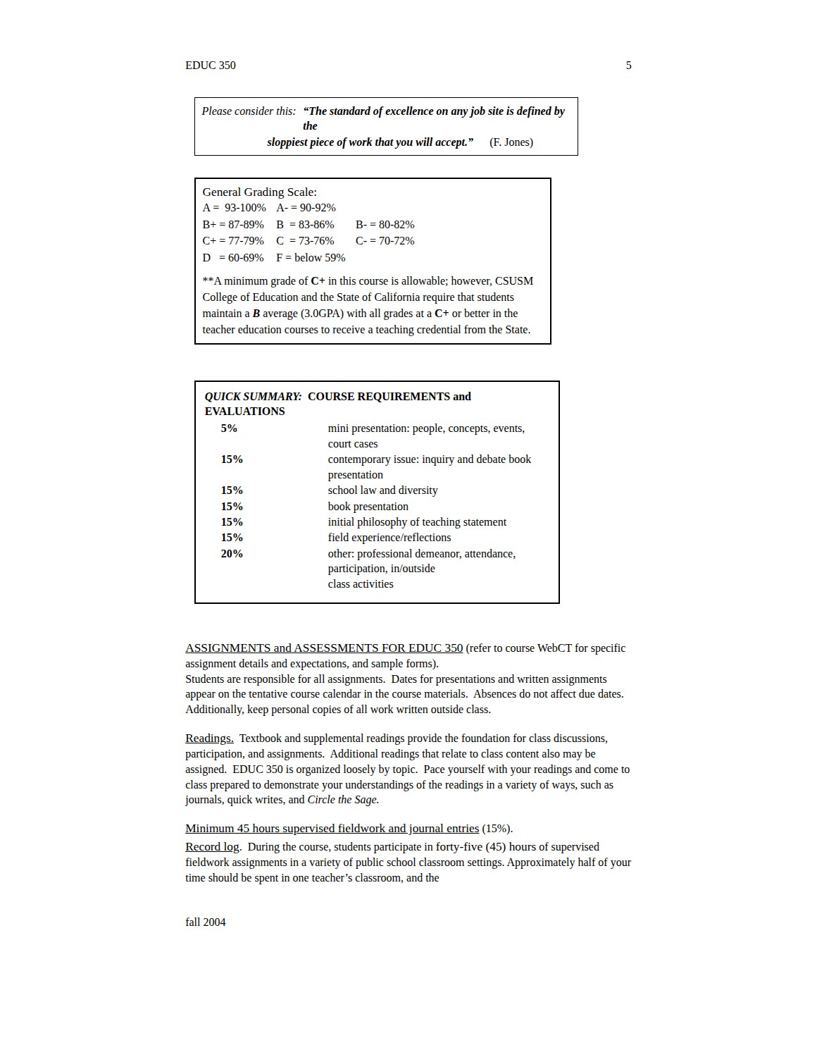EDUC 350
5
Please consider this: “The standard of excellence on any job site is defined by the
sloppiest piece of work that you will accept.” (F. Jones)
General Grading Scale:
| A = 93-100% | A- = 90-92% | |
| B+ = 87-89% | B = 83-86% | B- = 80-82% |
| C+ = 77-79% | C = 73-76% | C- = 70-72% |
| D = 60-69% | F = below 59% | |
**A minimum grade of C+ in this course is allowable; however, CSUSM College of Education and the State of California require that students maintain a B average (3.0GPA) with all grades at a C+ or better in the teacher education courses to receive a teaching credential from the State.
QUICK SUMMARY: COURSE REQUIREMENTS and EVALUATIONS
| 5% | mini presentation: people, concepts, events, court cases |
| 15% | contemporary issue: inquiry and debate book presentation |
| 15% | school law and diversity |
| 15% | book presentation |
| 15% | initial philosophy of teaching statement |
| 15% | field experience/reflections |
| 20% | other: professional demeanor, attendance, participation, in/outside class activities |
ASSIGNMENTS and ASSESSMENTS FOR EDUC 350 (refer to course WebCT for specific assignment details and expectations, and sample forms).
Students are responsible for all assignments. Dates for presentations and written assignments appear on the tentative course calendar in the course materials. Absences do not affect due dates. Additionally, keep personal copies of all work written outside class.
Readings. Textbook and supplemental readings provide the foundation for class discussions, participation, and assignments. Additional readings that relate to class content also may be assigned. EDUC 350 is organized loosely by topic. Pace yourself with your readings and come to class prepared to demonstrate your understandings of the readings in a variety of ways, such as journals, quick writes, and Circle the Sage.
Minimum 45 hours supervised fieldwork and journal entries (15%).
Record log. During the course, students participate in forty-five (45) hours of supervised fieldwork assignments in a variety of public school classroom settings. Approximately half of your time should be spent in one teacher’s classroom, and the
fall 2004